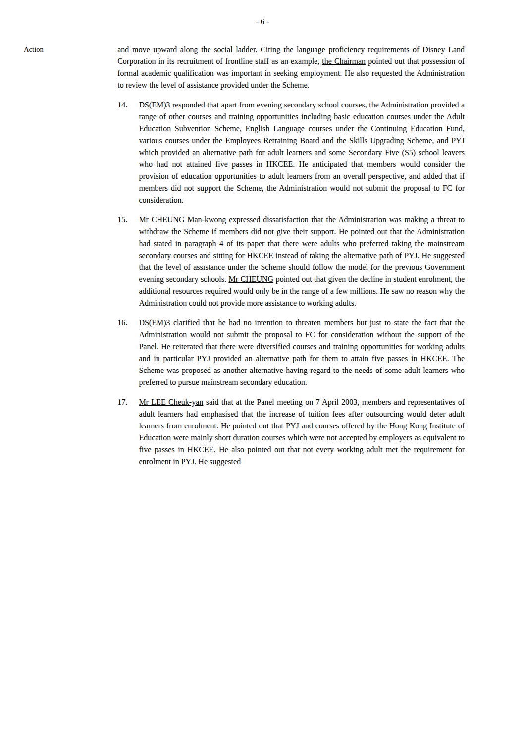- 6 -
Action
and move upward along the social ladder. Citing the language proficiency requirements of Disney Land Corporation in its recruitment of frontline staff as an example, the Chairman pointed out that possession of formal academic qualification was important in seeking employment. He also requested the Administration to review the level of assistance provided under the Scheme.
14.
DS(EM)3 responded that apart from evening secondary school courses, the Administration provided a range of other courses and training opportunities including basic education courses under the Adult Education Subvention Scheme, English Language courses under the Continuing Education Fund, various courses under the Employees Retraining Board and the Skills Upgrading Scheme, and PYJ which provided an alternative path for adult learners and some Secondary Five (S5) school leavers who had not attained five passes in HKCEE. He anticipated that members would consider the provision of education opportunities to adult learners from an overall perspective, and added that if members did not support the Scheme, the Administration would not submit the proposal to FC for consideration.
15.
Mr CHEUNG Man-kwong expressed dissatisfaction that the Administration was making a threat to withdraw the Scheme if members did not give their support. He pointed out that the Administration had stated in paragraph 4 of its paper that there were adults who preferred taking the mainstream secondary courses and sitting for HKCEE instead of taking the alternative path of PYJ. He suggested that the level of assistance under the Scheme should follow the model for the previous Government evening secondary schools. Mr CHEUNG pointed out that given the decline in student enrolment, the additional resources required would only be in the range of a few millions. He saw no reason why the Administration could not provide more assistance to working adults.
16.
DS(EM)3 clarified that he had no intention to threaten members but just to state the fact that the Administration would not submit the proposal to FC for consideration without the support of the Panel. He reiterated that there were diversified courses and training opportunities for working adults and in particular PYJ provided an alternative path for them to attain five passes in HKCEE. The Scheme was proposed as another alternative having regard to the needs of some adult learners who preferred to pursue mainstream secondary education.
17.
Mr LEE Cheuk-yan said that at the Panel meeting on 7 April 2003, members and representatives of adult learners had emphasised that the increase of tuition fees after outsourcing would deter adult learners from enrolment. He pointed out that PYJ and courses offered by the Hong Kong Institute of Education were mainly short duration courses which were not accepted by employers as equivalent to five passes in HKCEE. He also pointed out that not every working adult met the requirement for enrolment in PYJ. He suggested